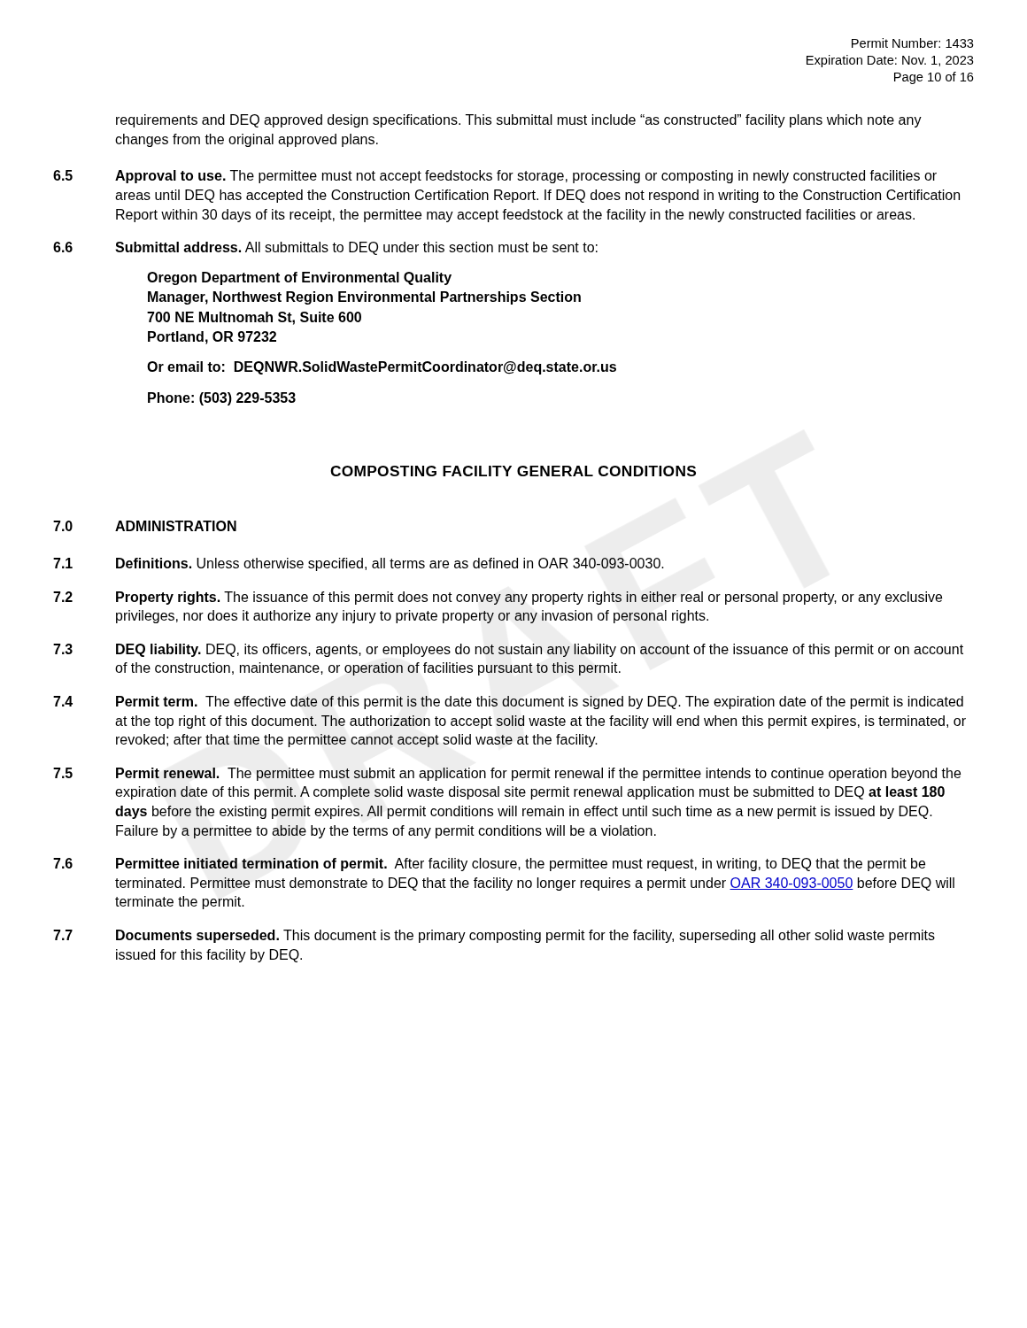DRAFT
Permit Number: 1433
Expiration Date: Nov. 1, 2023
Page 10 of 16
requirements and DEQ approved design specifications. This submittal must include “as constructed” facility plans which note any changes from the original approved plans.
6.5
Approval to use. The permittee must not accept feedstocks for storage, processing or composting in newly constructed facilities or areas until DEQ has accepted the Construction Certification Report. If DEQ does not respond in writing to the Construction Certification Report within 30 days of its receipt, the permittee may accept feedstock at the facility in the newly constructed facilities or areas.
6.6
Submittal address. All submittals to DEQ under this section must be sent to:
Oregon Department of Environmental Quality
Manager, Northwest Region Environmental Partnerships Section
700 NE Multnomah St, Suite 600
Portland, OR 97232
Or email to: DEQNWR.SolidWastePermitCoordinator@deq.state.or.us
Phone: (503) 229-5353
COMPOSTING FACILITY GENERAL CONDITIONS
7.0
ADMINISTRATION
7.1
Definitions. Unless otherwise specified, all terms are as defined in OAR 340-093-0030.
7.2
Property rights. The issuance of this permit does not convey any property rights in either real or personal property, or any exclusive privileges, nor does it authorize any injury to private property or any invasion of personal rights.
7.3
DEQ liability. DEQ, its officers, agents, or employees do not sustain any liability on account of the issuance of this permit or on account of the construction, maintenance, or operation of facilities pursuant to this permit.
7.4
Permit term. The effective date of this permit is the date this document is signed by DEQ. The expiration date of the permit is indicated at the top right of this document. The authorization to accept solid waste at the facility will end when this permit expires, is terminated, or revoked; after that time the permittee cannot accept solid waste at the facility.
7.5
Permit renewal. The permittee must submit an application for permit renewal if the permittee intends to continue operation beyond the expiration date of this permit. A complete solid waste disposal site permit renewal application must be submitted to DEQ at least 180 days before the existing permit expires. All permit conditions will remain in effect until such time as a new permit is issued by DEQ. Failure by a permittee to abide by the terms of any permit conditions will be a violation.
7.6
Permittee initiated termination of permit. After facility closure, the permittee must request, in writing, to DEQ that the permit be terminated. Permittee must demonstrate to DEQ that the facility no longer requires a permit under OAR 340-093-0050 before DEQ will terminate the permit.
7.7
Documents superseded. This document is the primary composting permit for the facility, superseding all other solid waste permits issued for this facility by DEQ.